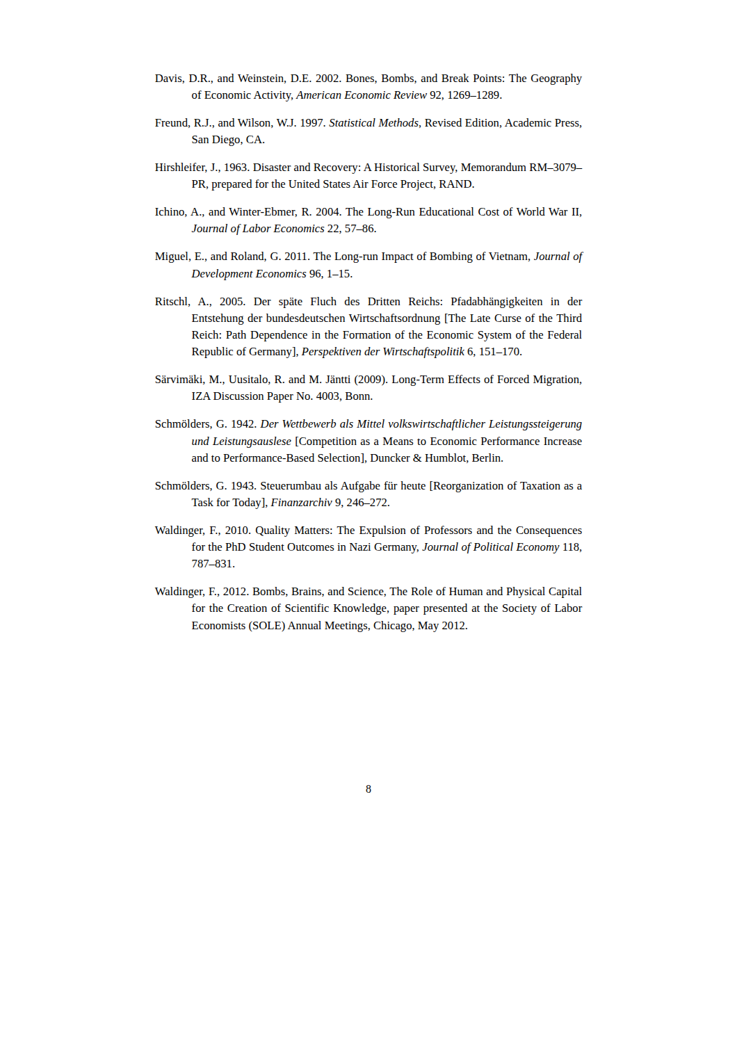Davis, D.R., and Weinstein, D.E. 2002. Bones, Bombs, and Break Points: The Geography of Economic Activity, American Economic Review 92, 1269–1289.
Freund, R.J., and Wilson, W.J. 1997. Statistical Methods, Revised Edition, Academic Press, San Diego, CA.
Hirshleifer, J., 1963. Disaster and Recovery: A Historical Survey, Memorandum RM–3079–PR, prepared for the United States Air Force Project, RAND.
Ichino, A., and Winter-Ebmer, R. 2004. The Long-Run Educational Cost of World War II, Journal of Labor Economics 22, 57–86.
Miguel, E., and Roland, G. 2011. The Long-run Impact of Bombing of Vietnam, Journal of Development Economics 96, 1–15.
Ritschl, A., 2005. Der späte Fluch des Dritten Reichs: Pfadabhängigkeiten in der Entstehung der bundesdeutschen Wirtschaftsordnung [The Late Curse of the Third Reich: Path Dependence in the Formation of the Economic System of the Federal Republic of Germany], Perspektiven der Wirtschaftspolitik 6, 151–170.
Särvimäki, M., Uusitalo, R. and M. Jäntti (2009). Long-Term Effects of Forced Migration, IZA Discussion Paper No. 4003, Bonn.
Schmölders, G. 1942. Der Wettbewerb als Mittel volkswirtschaftlicher Leistungssteigerung und Leistungsauslese [Competition as a Means to Economic Performance Increase and to Performance-Based Selection], Duncker & Humblot, Berlin.
Schmölders, G. 1943. Steuerumbau als Aufgabe für heute [Reorganization of Taxation as a Task for Today], Finanzarchiv 9, 246–272.
Waldinger, F., 2010. Quality Matters: The Expulsion of Professors and the Consequences for the PhD Student Outcomes in Nazi Germany, Journal of Political Economy 118, 787–831.
Waldinger, F., 2012. Bombs, Brains, and Science, The Role of Human and Physical Capital for the Creation of Scientific Knowledge, paper presented at the Society of Labor Economists (SOLE) Annual Meetings, Chicago, May 2012.
8